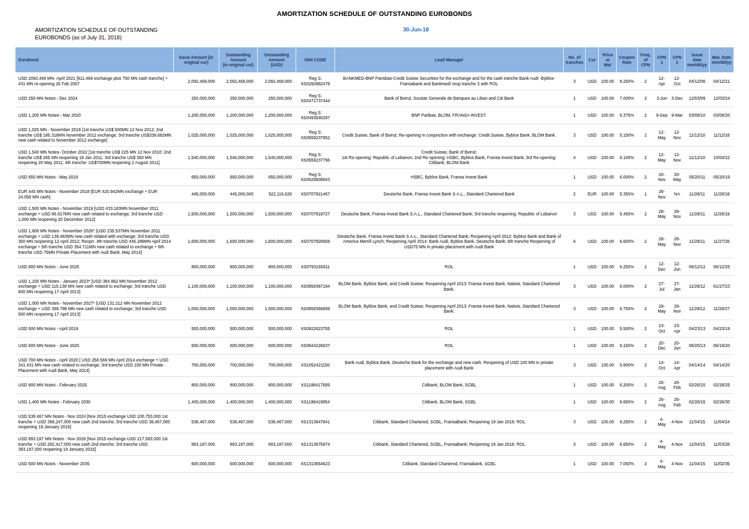AMORTIZATION SCHEDULE OF OUTSTANDING EUROBONDS
AMORTIZATION SCHEDULE OF OUTSTANDING
EUROBONDS (as of July 31, 2018)
30-Jun-18
| Eurobond | Issue Amount (in original cur) | Outstanding Amount (in original cur) | Outstanding Amount (USD) | ISIN CODE | Lead Manager | No. of tranches | Cur | Price at Mat | Coupon Rate | Freq. of CPN | CPN 1 | CPN 2 | Issue date mm/dd/yy | Mat. Date mm/dd/yy |
| --- | --- | --- | --- | --- | --- | --- | --- | --- | --- | --- | --- | --- | --- | --- |
| USD 2092.469 MN- April 2021 [911.469 exchange plus 750 MN cash tranche] + 431 MN re-opening 26 Feb 2007 | 2,092,469,000 | 2,092,469,000 | 2,092,469,000 | Reg S: XS0250882478 | BANKMED-BNP Parisbas-Credit Suisse Securities for the exchange and for the cash tranche Bank Audi -Byblos-Fransabank and Bankmed/ reop tranche 3 with ROL | 3 | USD | 100.00 | 8.250% | 2 | 12-Apr | 12-Oct | 04/12/06 | 04/12/21 |
| USD 250 MN Notes - Dec 2024 | 250,000,000 | 250,000,000 | 250,000,000 | Reg S: XS0471737444 | Bank of Beirut, Societe Generale de Banques au Liban and Citi Bank | 1 | USD | 100.00 | 7.000% | 2 | 3-Jun | 3-Dec | 12/03/09 | 12/03/24 |
| USD 1,200 MN Notes - Mar 2020 | 1,200,000,000 | 1,200,000,000 | 1,200,000,000 | Reg S: XS0493540297 | BNP Paribas, BLOM, FRANSA INVEST. | 1 | USD | 100.00 | 6.375% | 2 | 9-Sep | 9-Mar | 03/09/10 | 03/09/20 |
| USD 1,025 MN - November 2018 [1st tranche US$ 500MN 12 Nov 2012; 2nd tranche US$ 185.318MN November 2012 exchange; 3rd tranche US$339.682MN new cash related to November 2012 exchange] | 1,025,000,000 | 1,025,000,000 | 1,025,000,000 | Reg S: XS0559237952 | Credit Suisse, Bank of Beirut; Re-opening in conjunction with exchange: Credit Suisse, Byblos Bank, BLOM Bank. | 3 | USD | 100.00 | 5.150% | 2 | 12-May | 12-Nov | 11/12/10 | 11/12/18 |
| USD 1,540 MN Notes- October 2022 [1st tranche US$ 225 MN 12 Nov 2010; 2nd tranche US$ 265 MN reopening 18 Jan 2011; 3rd tranche US$ 350 MN reopening 20 May 2011; 4th tranche: US$700MN reopening 2 August 2011] | 1,540,000,000 | 1,540,000,000 | 1,540,000,000 | Reg S: XS0559237796 | Credit Suisse, Bank of Beirut; 1st Re-opening: Republic of Lebanon; 2nd Re-opening: HSBC, Byblos Bank, Fransa Invest Bank; 3rd Re-opening: Citibank, BLOM Bank | 4 | USD | 100.00 | 6.100% | 2 | 12-May | 12-Nov | 11/12/10 | 10/04/22 |
| USD 650 MN Notes - May 2019 | 650,000,000 | 650,000,000 | 650,000,000 | Reg S: XS0629509943 | HSBC, Byblos Bank, Fransa Invest Bank | 1 | USD | 100.00 | 6.000% | 2 | 20-Nov | 20-May | 05/20/11 | 05/20/19 |
| EUR 445 MN Notes - November 2018 [EUR 420.942MN exchange + EUR 24.058 MN cash] | 445,000,000 | 445,000,000 | 522,116,626 | XS0707821467 | Deutsche Bank, Fransa Invest Bank S.A.L., Standard Chartered Bank | 2 | EUR | 100.00 | 5.350% | 1 | 28-Nov | NA | 11/28/11 | 11/28/18 |
| USD 1,500 MN Notes - November 2019 [USD 433.183MN November 2011 exchange + USD 66.817MN new cash related to exchange; 3rd tranche USD 1,000 MN reopening 20 December 2012] | 1,500,000,000 | 1,500,000,000 | 1,500,000,000 | XS0707819727 | Deutsche Bank, Fransa Invest Bank S.A.L., Standard Chartered Bank; 3rd tranche reopening: Republic of Lebanon | 3 | USD | 100.00 | 5.450% | 2 | 28-May | 28-Nov | 11/28/11 | 11/28/19 |
| USD 1,600 MN Notes - November 2026* [USD 235.537MN November 2011 exchange + USD 139.463MN new cash related with exchange; 3rd tranche USD 350 MN reopening 12 April 2012; Reopn. 4th tranche USD 445.289MN April 2014 exchange + 5th tranche USD 354.711MN new cash related to exchange + 6th tranche USD 75MN Private Placement with Audi Bank, May 2014] | 1,600,000,000 | 1,600,000,000 | 1,600,000,000 | XS0707820659 | Deutsche Bank, Fransa Invest Bank S.A.L., Standard Chartered Bank; Reopening April 2012: Byblos Bank and Bank of America Merrill Lynch; Reopening April 2014: Bank Audi, Byblos Bank, Deutsche Bank; 6th tranche Reopening of USD75 MN in private placement with Audi Bank | 6 | USD | 100.00 | 6.600% | 2 | 28-May | 28-Nov | 11/28/11 | 11/27/26 |
| USD 800 MN Notes - June 2025 | 800,000,000 | 800,000,000 | 800,000,000 | XS0793155911 | ROL | 1 | USD | 100.00 | 6.250% | 2 | 12-Dec | 12-Jun | 06/12/12 | 06/12/25 |
| USD 1,100 MN Notes - January 2023* [USD 384.862 MN November 2012 exchange + USD 115.138 MN new cash related to exchange; 3rd tranche USD 600 MN reopening 17 April 2013] | 1,100,000,000 | 1,100,000,000 | 1,100,000,000 | XS0859367194 | BLOM Bank, Byblos Bank, and Credit Suisse; Reopening April 2013: Fransa Invest Bank, Natixis, Standard Chartered Bank. | 3 | USD | 100.00 | 6.000% | 2 | 27-Jul | 27-Jan | 11/29/12 | 01/27/23 |
| USD 1,000 MN Notes - November 2027* [USD 131.212 MN November 2012 exchange + USD 368.788 MN new cash related to exchange; 3rd tranche USD 500 MN reopening 17 April 2013] | 1,000,000,000 | 1,000,000,000 | 1,000,000,000 | XS0859366899 | BLOM Bank, Byblos Bank, and Credit Suisse; Reopening April 2013: Fransa Invest Bank, Natixis, Standard Chartered Bank. | 3 | USD | 100.00 | 6.750% | 2 | 29-May | 29-Nov | 11/29/12 | 11/29/27 |
| USD 500 MN Notes - April 2019 | 500,000,000 | 500,000,000 | 500,000,000 | XS0922623755 | ROL | 1 | USD | 100.00 | 5.500% | 2 | 23-Oct | 23-Apr | 04/23/13 | 04/23/19 |
| USD 600 MN Notes - June 2020 | 600,000,000 | 600,000,000 | 600,000,000 | XS0944226637 | ROL | 1 | USD | 100.00 | 6.150% | 2 | 20-Dec | 20-Jun | 06/20/13 | 06/19/20 |
| USD 700 MN Notes - April 2020 [ USD 258.569 MN April 2014 exchange + USD 341.431 MN new cash related to exchange; 3rd tranche USD 100 MN Private Placement with Audi Bank, May 2014] | 700,000,000 | 700,000,000 | 700,000,000 | XS1052421150 | Bank Audi, Byblos Bank, Deutsche Bank for the exchange and new cash. Reopening of USD 100 MN in private placement with Audi Bank | 3 | USD | 100.00 | 5.800% | 2 | 14-Oct | 14-Apr | 04/14/14 | 04/14/20 |
| USD 800 MN Notes - February 2025 | 800,000,000 | 800,000,000 | 800,000,000 | XS1196417569 | Citibank, BLOM Bank, SGBL | 1 | USD | 100.00 | 6.200% | 2 | 26-Aug | 26-Feb | 02/26/15 | 02/26/25 |
| USD 1,400 MN Notes - February 2030 | 1,400,000,000 | 1,400,000,000 | 1,400,000,000 | XS1196419854 | Citibank, BLOM Bank, SGBL | 1 | USD | 100.00 | 6.650% | 2 | 26-Aug | 26-Feb | 02/26/15 | 02/26/30 |
| USD 538.467 MN Notes - Nov 2024 [Nov 2015 exchange USD 100,753,000 1st tranche + USD 399,247,000 new cash 2nd tranche; 3rd tranche USD 38,467,000 reopening 19 January 2016] | 538,467,000 | 538,467,000 | 538,467,000 | XS1313647841 | Citibank, Standard Chartered, SGBL, FransaBank; Reopening 19 Jan 2016: ROL | 3 | USD | 100.00 | 6.250% | 2 | 4-May | 4-Nov | 11/04/15 | 11/04/24 |
| USD 893.197 MN Notes - Nov 2028 [Nov 2015 exchange USD 217,583,000 1st tranche + USD 282,417,000 new cash 2nd tranche; 3rd tranche USD 393,197,000 reopening 19 January 2016] | 893,197,000 | 893,197,000 | 893,197,000 | XS1313675974 | Citibank, Standard Chartered, SGBL, FransaBank; Reopening 19 Jan 2016: ROL | 3 | USD | 100.00 | 6.650% | 2 | 4-May | 4-Nov | 11/04/15 | 11/03/28 |
| USD 600 MN Notes - November 2035 | 600,000,000 | 600,000,000 | 600,000,000 | XS1313654623 | Citibank, Standard Chartered, Fransabank, SGBL | 1 | USD | 100.00 | 7.050% | 2 | 4-May | 4-Nov | 11/04/15 | 11/02/35 |